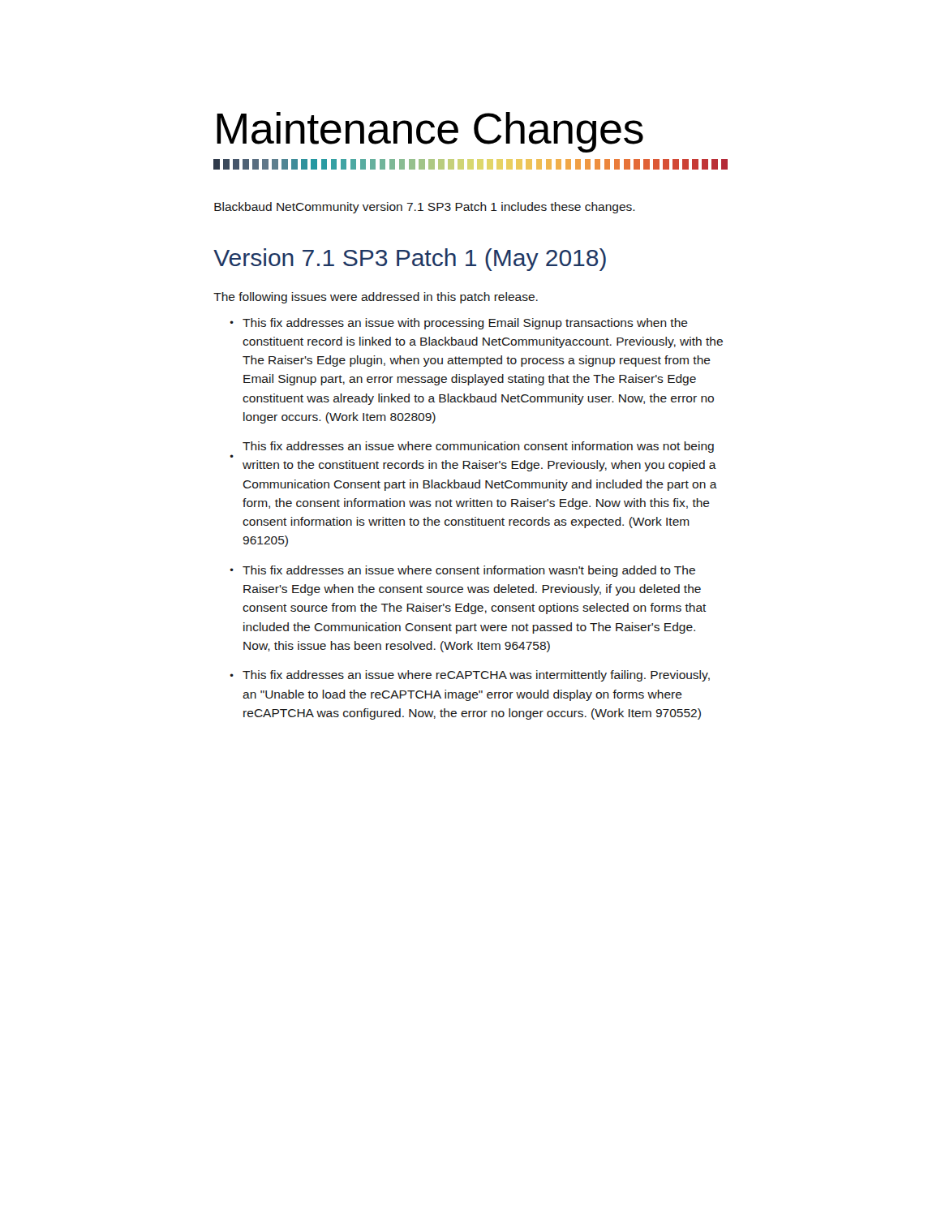Maintenance Changes
Blackbaud NetCommunity version 7.1 SP3 Patch 1 includes these changes.
Version 7.1 SP3 Patch 1 (May 2018)
The following issues were addressed in this patch release.
This fix addresses an issue with processing Email Signup transactions when the constituent record is linked to a Blackbaud NetCommunityaccount. Previously, with the The Raiser's Edge plugin, when you attempted to process a signup request from the Email Signup part, an error message displayed stating that the The Raiser's Edge constituent was already linked to a Blackbaud NetCommunity user. Now, the error no longer occurs. (Work Item 802809)
This fix addresses an issue where communication consent information was not being written to the constituent records in the Raiser's Edge. Previously, when you copied a Communication Consent part in Blackbaud NetCommunity and included the part on a form, the consent information was not written to Raiser's Edge. Now with this fix, the consent information is written to the constituent records as expected. (Work Item 961205)
This fix addresses an issue where consent information wasn't being added to The Raiser's Edge when the consent source was deleted. Previously, if you deleted the consent source from the The Raiser's Edge, consent options selected on forms that included the Communication Consent part were not passed to The Raiser's Edge. Now, this issue has been resolved. (Work Item 964758)
This fix addresses an issue where reCAPTCHA was intermittently failing. Previously, an "Unable to load the reCAPTCHA image" error would display on forms where reCAPTCHA was configured. Now, the error no longer occurs. (Work Item 970552)